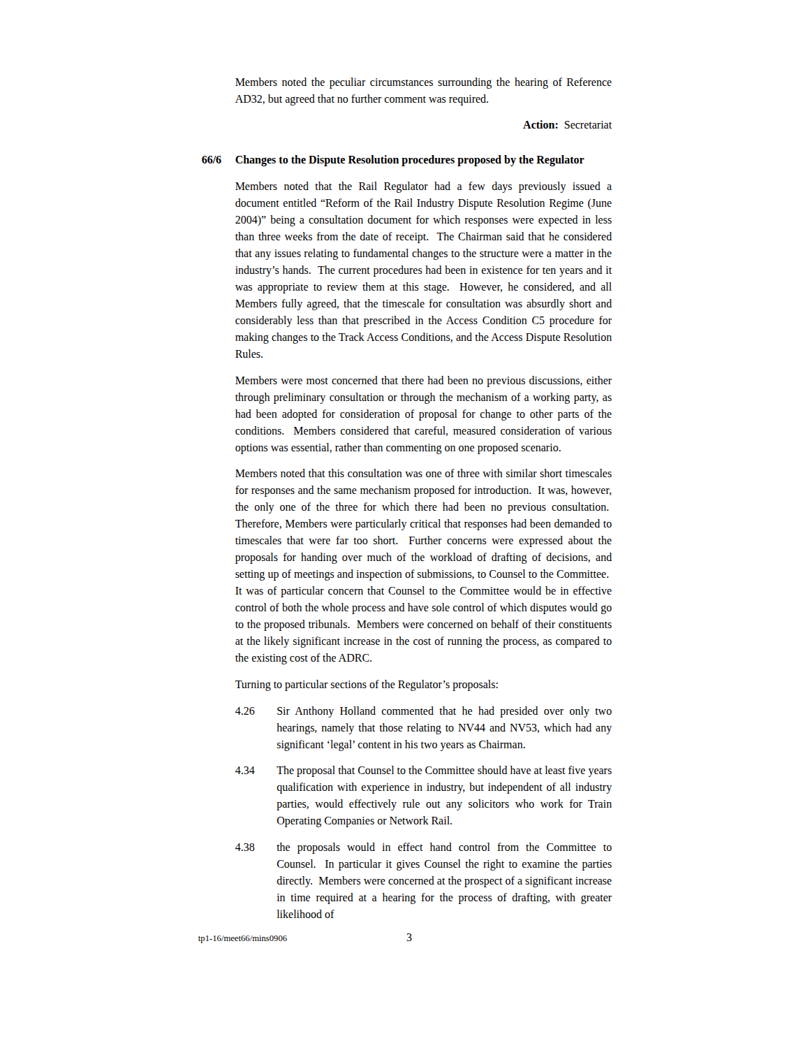Members noted the peculiar circumstances surrounding the hearing of Reference AD32, but agreed that no further comment was required.
Action: Secretariat
66/6
Changes to the Dispute Resolution procedures proposed by the Regulator
Members noted that the Rail Regulator had a few days previously issued a document entitled “Reform of the Rail Industry Dispute Resolution Regime (June 2004)” being a consultation document for which responses were expected in less than three weeks from the date of receipt. The Chairman said that he considered that any issues relating to fundamental changes to the structure were a matter in the industry’s hands. The current procedures had been in existence for ten years and it was appropriate to review them at this stage. However, he considered, and all Members fully agreed, that the timescale for consultation was absurdly short and considerably less than that prescribed in the Access Condition C5 procedure for making changes to the Track Access Conditions, and the Access Dispute Resolution Rules.
Members were most concerned that there had been no previous discussions, either through preliminary consultation or through the mechanism of a working party, as had been adopted for consideration of proposal for change to other parts of the conditions. Members considered that careful, measured consideration of various options was essential, rather than commenting on one proposed scenario.
Members noted that this consultation was one of three with similar short timescales for responses and the same mechanism proposed for introduction. It was, however, the only one of the three for which there had been no previous consultation. Therefore, Members were particularly critical that responses had been demanded to timescales that were far too short. Further concerns were expressed about the proposals for handing over much of the workload of drafting of decisions, and setting up of meetings and inspection of submissions, to Counsel to the Committee. It was of particular concern that Counsel to the Committee would be in effective control of both the whole process and have sole control of which disputes would go to the proposed tribunals. Members were concerned on behalf of their constituents at the likely significant increase in the cost of running the process, as compared to the existing cost of the ADRC.
Turning to particular sections of the Regulator’s proposals:
4.26
Sir Anthony Holland commented that he had presided over only two hearings, namely that those relating to NV44 and NV53, which had any significant ‘legal’ content in his two years as Chairman.
4.34
The proposal that Counsel to the Committee should have at least five years qualification with experience in industry, but independent of all industry parties, would effectively rule out any solicitors who work for Train Operating Companies or Network Rail.
4.38
the proposals would in effect hand control from the Committee to Counsel. In particular it gives Counsel the right to examine the parties directly. Members were concerned at the prospect of a significant increase in time required at a hearing for the process of drafting, with greater likelihood of
tp1-16/meet66/mins0906
3